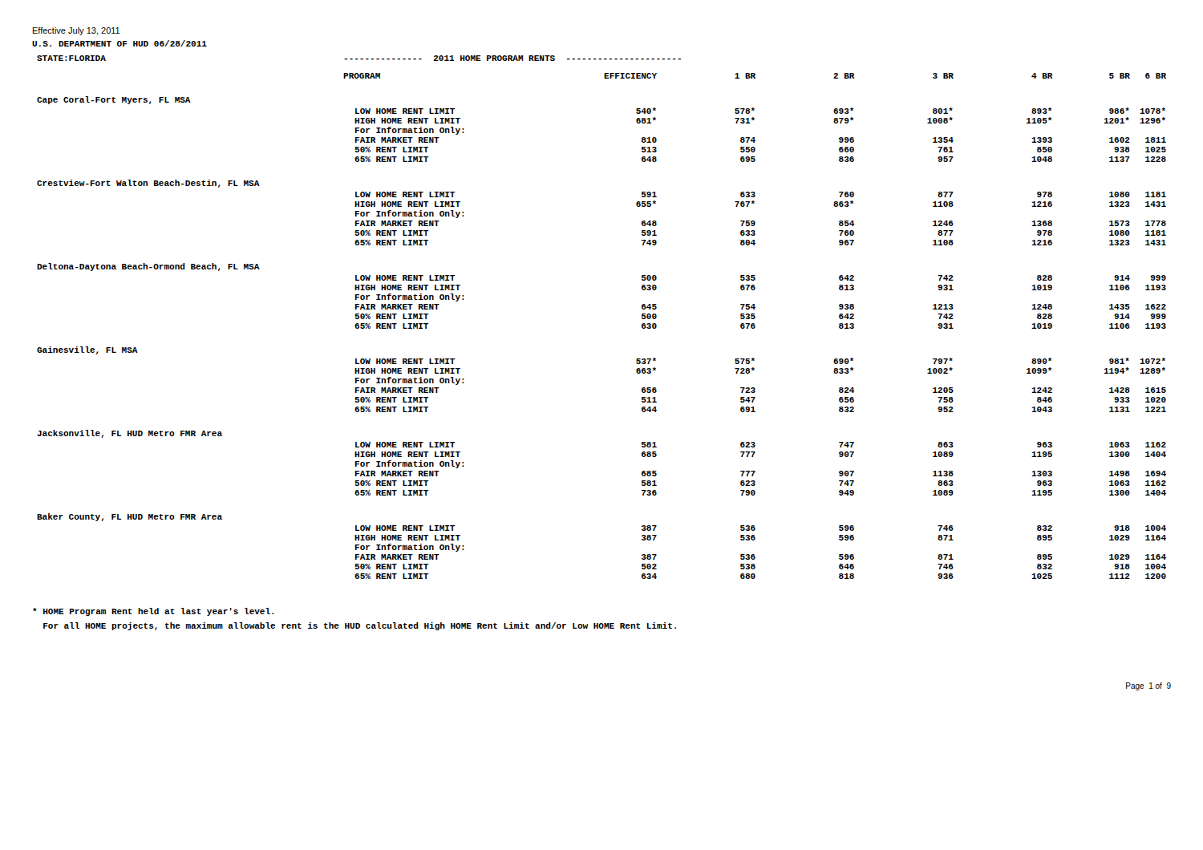Effective July 13, 2011
U.S. DEPARTMENT OF HUD 06/28/2011
| STATE:FLORIDA | --------------- 2011 HOME PROGRAM RENTS ---------------------- |
| | PROGRAM | EFFICIENCY | 1 BR | 2 BR | 3 BR | 4 BR | 5 BR | 6 BR |
| Cape Coral-Fort Myers, FL MSA |
| | LOW HOME RENT LIMIT | 540* | 578* | 693* | 801* | 893* | 986* | 1078* |
| | HIGH HOME RENT LIMIT | 681* | 731* | 879* | 1008* | 1105* | 1201* | 1296* |
| | For Information Only: | | | | | | | |
| | FAIR MARKET RENT | 810 | 874 | 996 | 1354 | 1393 | 1602 | 1811 |
| | 50% RENT LIMIT | 513 | 550 | 660 | 761 | 850 | 938 | 1025 |
| | 65% RENT LIMIT | 648 | 695 | 836 | 957 | 1048 | 1137 | 1228 |
| Crestview-Fort Walton Beach-Destin, FL MSA |
| | LOW HOME RENT LIMIT | 591 | 633 | 760 | 877 | 978 | 1080 | 1181 |
| | HIGH HOME RENT LIMIT | 655* | 767* | 863* | 1108 | 1216 | 1323 | 1431 |
| | For Information Only: | | | | | | | |
| | FAIR MARKET RENT | 648 | 759 | 854 | 1246 | 1368 | 1573 | 1778 |
| | 50% RENT LIMIT | 591 | 633 | 760 | 877 | 978 | 1080 | 1181 |
| | 65% RENT LIMIT | 749 | 804 | 967 | 1108 | 1216 | 1323 | 1431 |
| Deltona-Daytona Beach-Ormond Beach, FL MSA |
| | LOW HOME RENT LIMIT | 500 | 535 | 642 | 742 | 828 | 914 | 999 |
| | HIGH HOME RENT LIMIT | 630 | 676 | 813 | 931 | 1019 | 1106 | 1193 |
| | For Information Only: | | | | | | | |
| | FAIR MARKET RENT | 645 | 754 | 938 | 1213 | 1248 | 1435 | 1622 |
| | 50% RENT LIMIT | 500 | 535 | 642 | 742 | 828 | 914 | 999 |
| | 65% RENT LIMIT | 630 | 676 | 813 | 931 | 1019 | 1106 | 1193 |
| Gainesville, FL MSA |
| | LOW HOME RENT LIMIT | 537* | 575* | 690* | 797* | 890* | 981* | 1072* |
| | HIGH HOME RENT LIMIT | 663* | 728* | 833* | 1002* | 1099* | 1194* | 1289* |
| | For Information Only: | | | | | | | |
| | FAIR MARKET RENT | 656 | 723 | 824 | 1205 | 1242 | 1428 | 1615 |
| | 50% RENT LIMIT | 511 | 547 | 656 | 758 | 846 | 933 | 1020 |
| | 65% RENT LIMIT | 644 | 691 | 832 | 952 | 1043 | 1131 | 1221 |
| Jacksonville, FL HUD Metro FMR Area |
| | LOW HOME RENT LIMIT | 581 | 623 | 747 | 863 | 963 | 1063 | 1162 |
| | HIGH HOME RENT LIMIT | 685 | 777 | 907 | 1089 | 1195 | 1300 | 1404 |
| | For Information Only: | | | | | | | |
| | FAIR MARKET RENT | 685 | 777 | 907 | 1138 | 1303 | 1498 | 1694 |
| | 50% RENT LIMIT | 581 | 623 | 747 | 863 | 963 | 1063 | 1162 |
| | 65% RENT LIMIT | 736 | 790 | 949 | 1089 | 1195 | 1300 | 1404 |
| Baker County, FL HUD Metro FMR Area |
| | LOW HOME RENT LIMIT | 387 | 536 | 596 | 746 | 832 | 918 | 1004 |
| | HIGH HOME RENT LIMIT | 387 | 536 | 596 | 871 | 895 | 1029 | 1164 |
| | For Information Only: | | | | | | | |
| | FAIR MARKET RENT | 387 | 536 | 596 | 871 | 895 | 1029 | 1164 |
| | 50% RENT LIMIT | 502 | 538 | 646 | 746 | 832 | 918 | 1004 |
| | 65% RENT LIMIT | 634 | 680 | 818 | 936 | 1025 | 1112 | 1200 |
* HOME Program Rent held at last year's level.
For all HOME projects, the maximum allowable rent is the HUD calculated High HOME Rent Limit and/or Low HOME Rent Limit.
Page 1 of 9